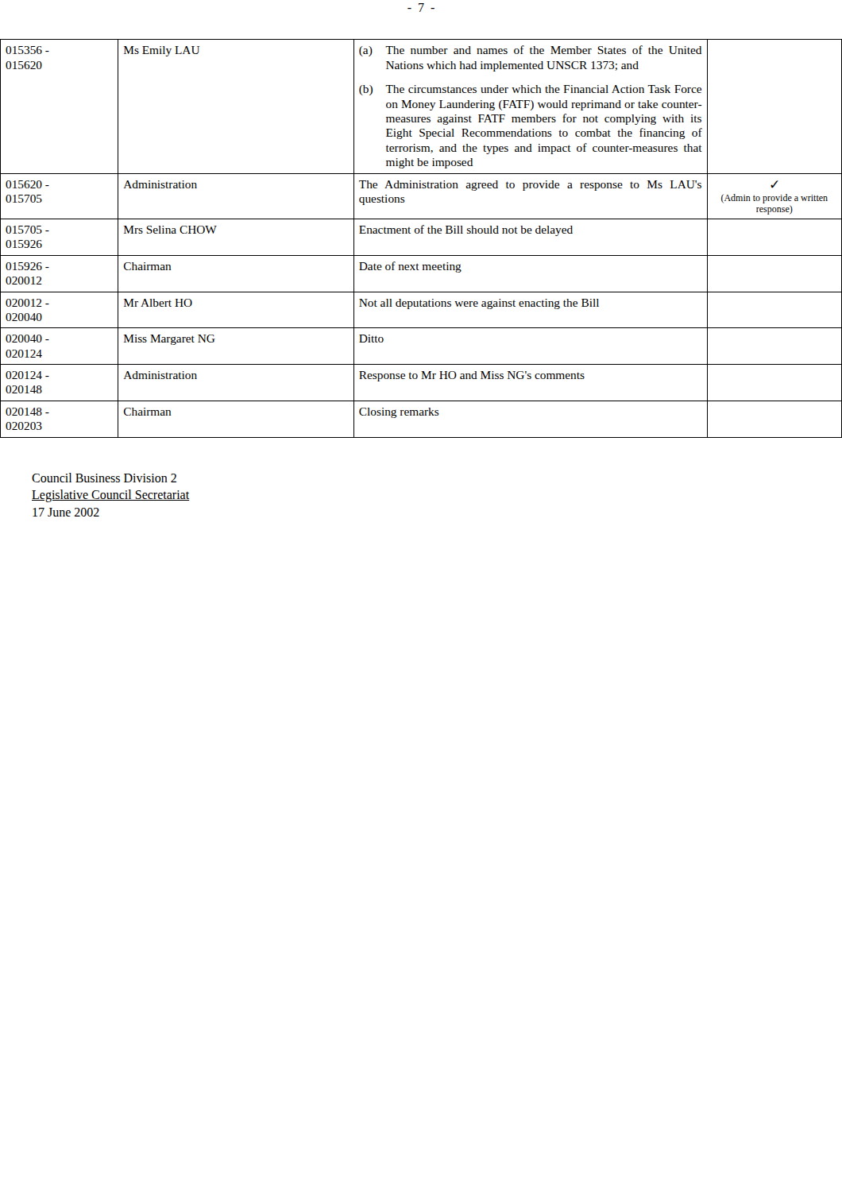- 7 -
| 015356 - 015620 | Ms Emily LAU | (a) The number and names of the Member States of the United Nations which had implemented UNSCR 1373; and (b) The circumstances under which the Financial Action Task Force on Money Laundering (FATF) would reprimand or take counter-measures against FATF members for not complying with its Eight Special Recommendations to combat the financing of terrorism, and the types and impact of counter-measures that might be imposed | |
| 015620 - 015705 | Administration | The Administration agreed to provide a response to Ms LAU's questions | ✓ (Admin to provide a written response) |
| 015705 - 015926 | Mrs Selina CHOW | Enactment of the Bill should not be delayed | |
| 015926 - 020012 | Chairman | Date of next meeting | |
| 020012 - 020040 | Mr Albert HO | Not all deputations were against enacting the Bill | |
| 020040 - 020124 | Miss Margaret NG | Ditto | |
| 020124 - 020148 | Administration | Response to Mr HO and Miss NG's comments | |
| 020148 - 020203 | Chairman | Closing remarks | |
Council Business Division 2
Legislative Council Secretariat
17 June 2002